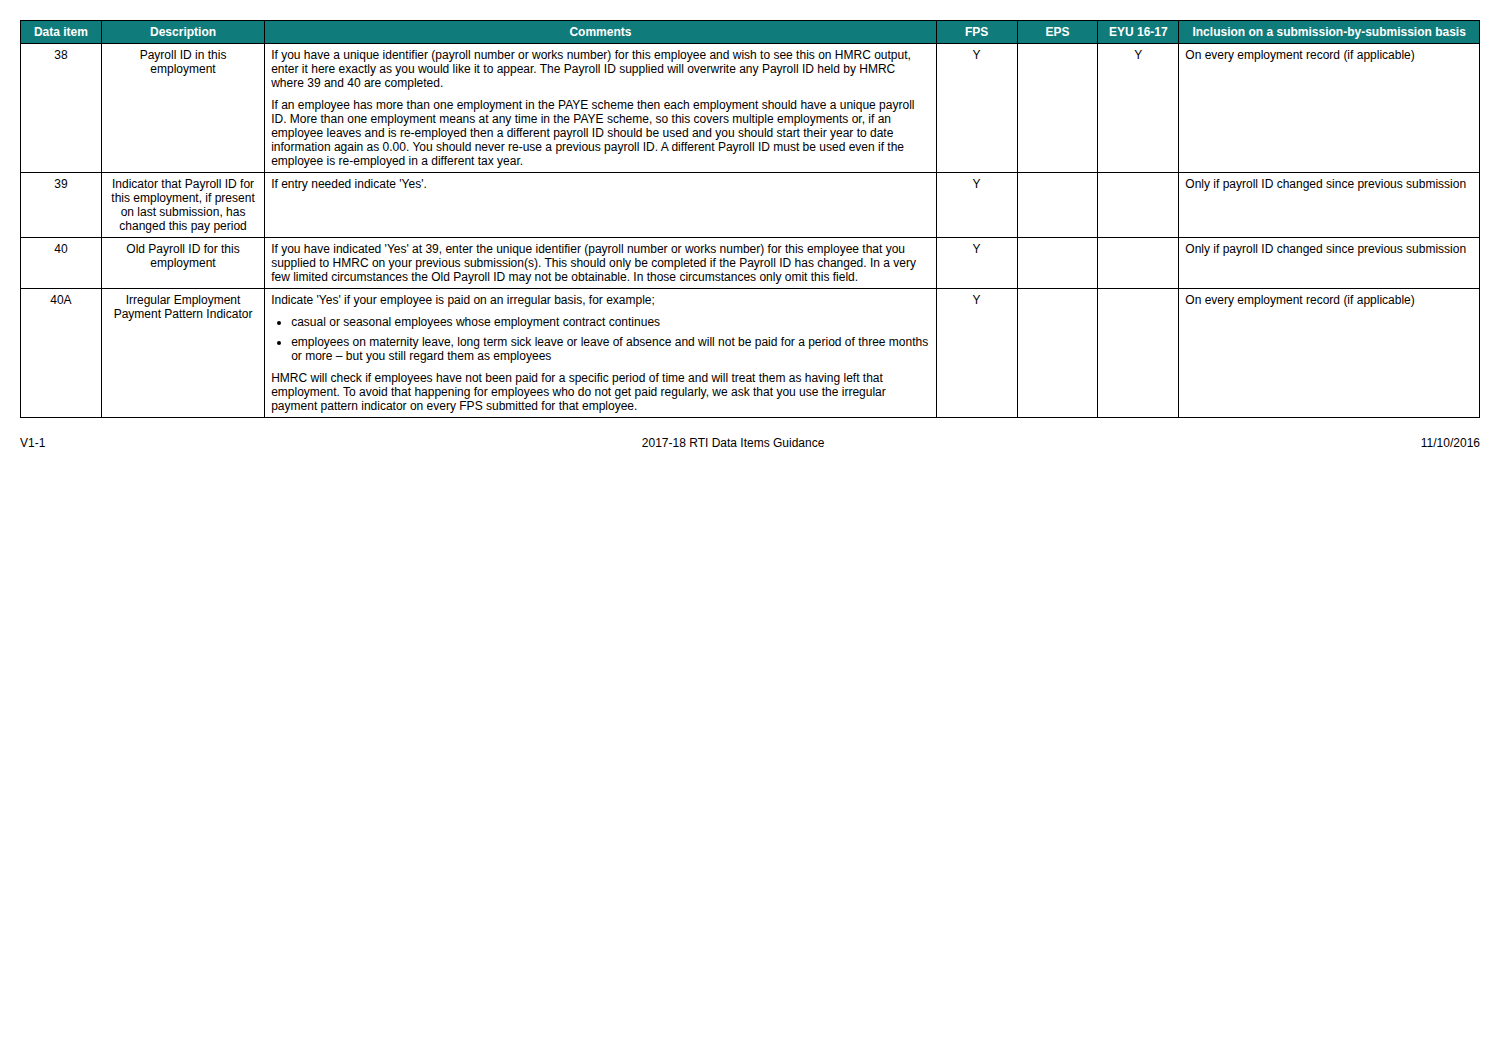| Data item | Description | Comments | FPS | EPS | EYU 16-17 | Inclusion on a submission-by-submission basis |
| --- | --- | --- | --- | --- | --- | --- |
| 38 | Payroll ID in this employment | If you have a unique identifier (payroll number or works number) for this employee and wish to see this on HMRC output, enter it here exactly as you would like it to appear. The Payroll ID supplied will overwrite any Payroll ID held by HMRC where 39 and 40 are completed. If an employee has more than one employment in the PAYE scheme then each employment should have a unique payroll ID. More than one employment means at any time in the PAYE scheme, so this covers multiple employments or, if an employee leaves and is re-employed then a different payroll ID should be used and you should start their year to date information again as 0.00. You should never re-use a previous payroll ID. A different Payroll ID must be used even if the employee is re-employed in a different tax year. | Y | | Y | On every employment record (if applicable) |
| 39 | Indicator that Payroll ID for this employment, if present on last submission, has changed this pay period | If entry needed indicate 'Yes'. | Y | | | Only if payroll ID changed since previous submission |
| 40 | Old Payroll ID for this employment | If you have indicated 'Yes' at 39, enter the unique identifier (payroll number or works number) for this employee that you supplied to HMRC on your previous submission(s). This should only be completed if the Payroll ID has changed. In a very few limited circumstances the Old Payroll ID may not be obtainable. In those circumstances only omit this field. | Y | | | Only if payroll ID changed since previous submission |
| 40A | Irregular Employment Payment Pattern Indicator | Indicate 'Yes' if your employee is paid on an irregular basis, for example; casual or seasonal employees whose employment contract continues employees on maternity leave, long term sick leave or leave of absence and will not be paid for a period of three months or more – but you still regard them as employees HMRC will check if employees have not been paid for a specific period of time and will treat them as having left that employment. To avoid that happening for employees who do not get paid regularly, we ask that you use the irregular payment pattern indicator on every FPS submitted for that employee. | Y | | | On every employment record (if applicable) |
V1-1
2017-18 RTI Data Items Guidance
11/10/2016